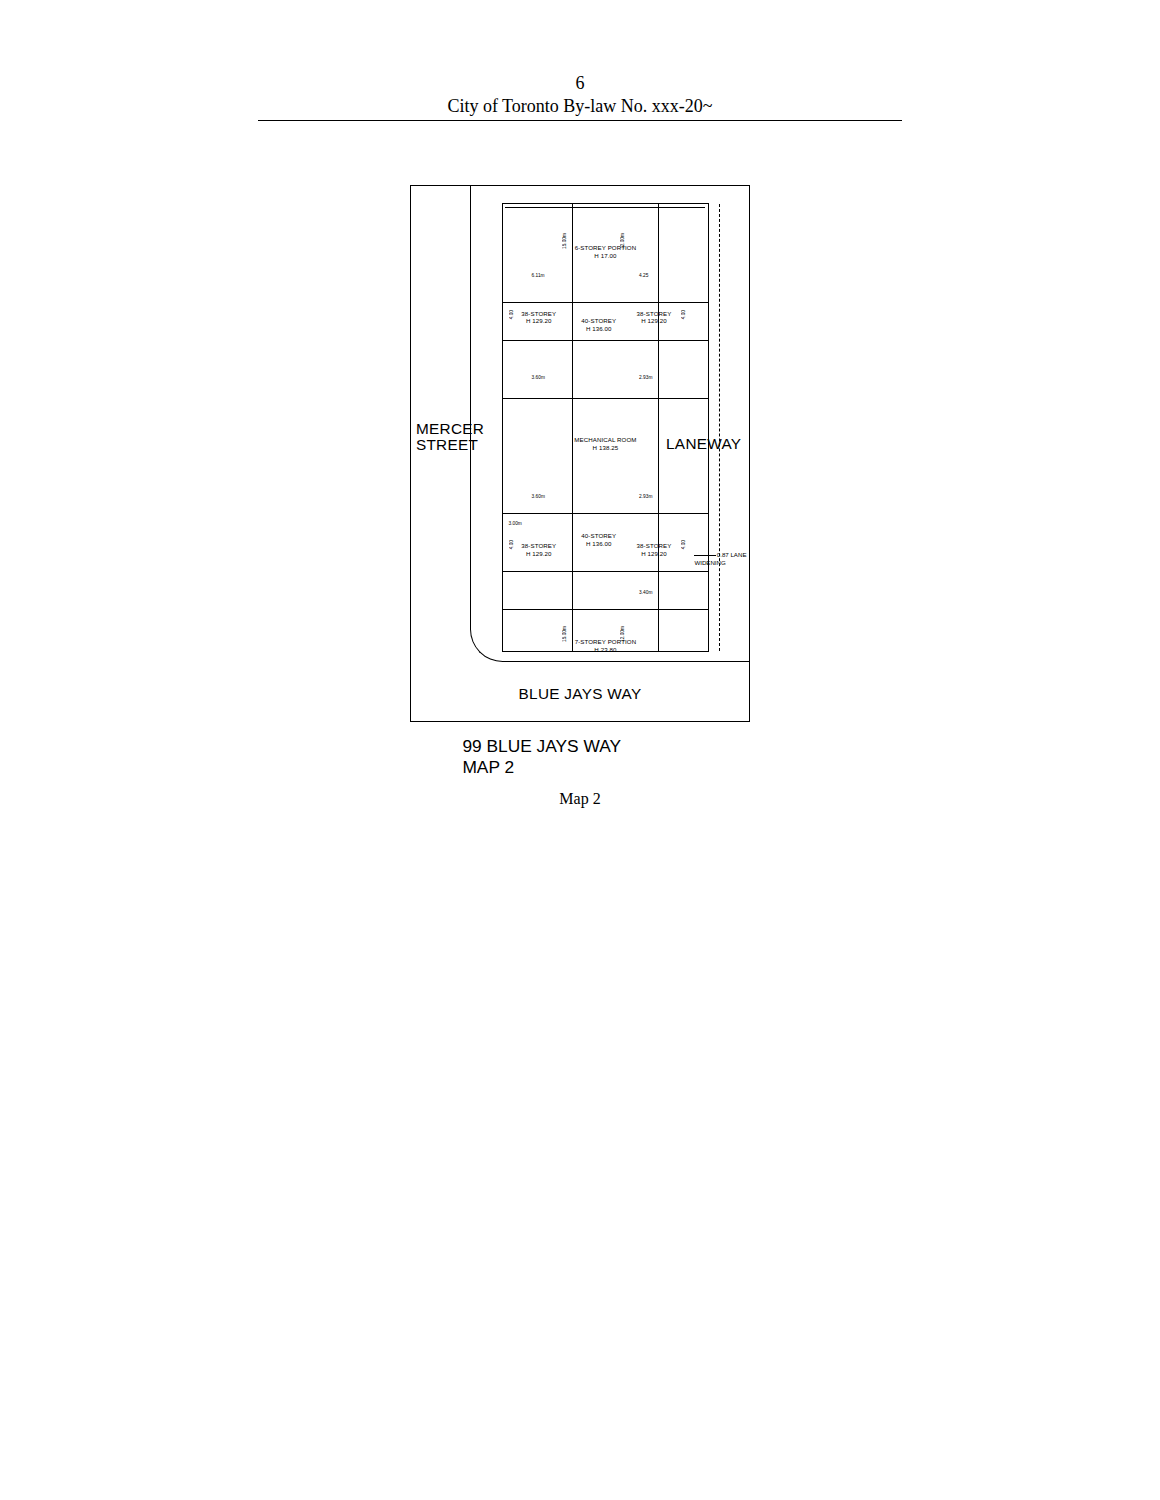6 City of Toronto By-law No. xxx-20~
MERCER
STREET
LANEWAY
BLUE JAYS WAY
6-STOREY PORTION
H 17.00
38-STOREY
H 129.20
40-STOREY
H 136.00
38-STOREY
H 129.20
MECHANICAL ROOM
H 138.25
38-STOREY
H 129.20
40-STOREY
H 136.00
38-STOREY
H 129.20
0.87 LANE
WIDENING
7-STOREY PORTION
H 23.80
6.11m 4.25 3.60m 2.93m 3.60m 2.93m 3.40m 3.00m 15.00m 12.00m 15.00m 12.00m 4.00 4.00 4.00 4.00
99 BLUE JAYS WAY
MAP 2
Map 2